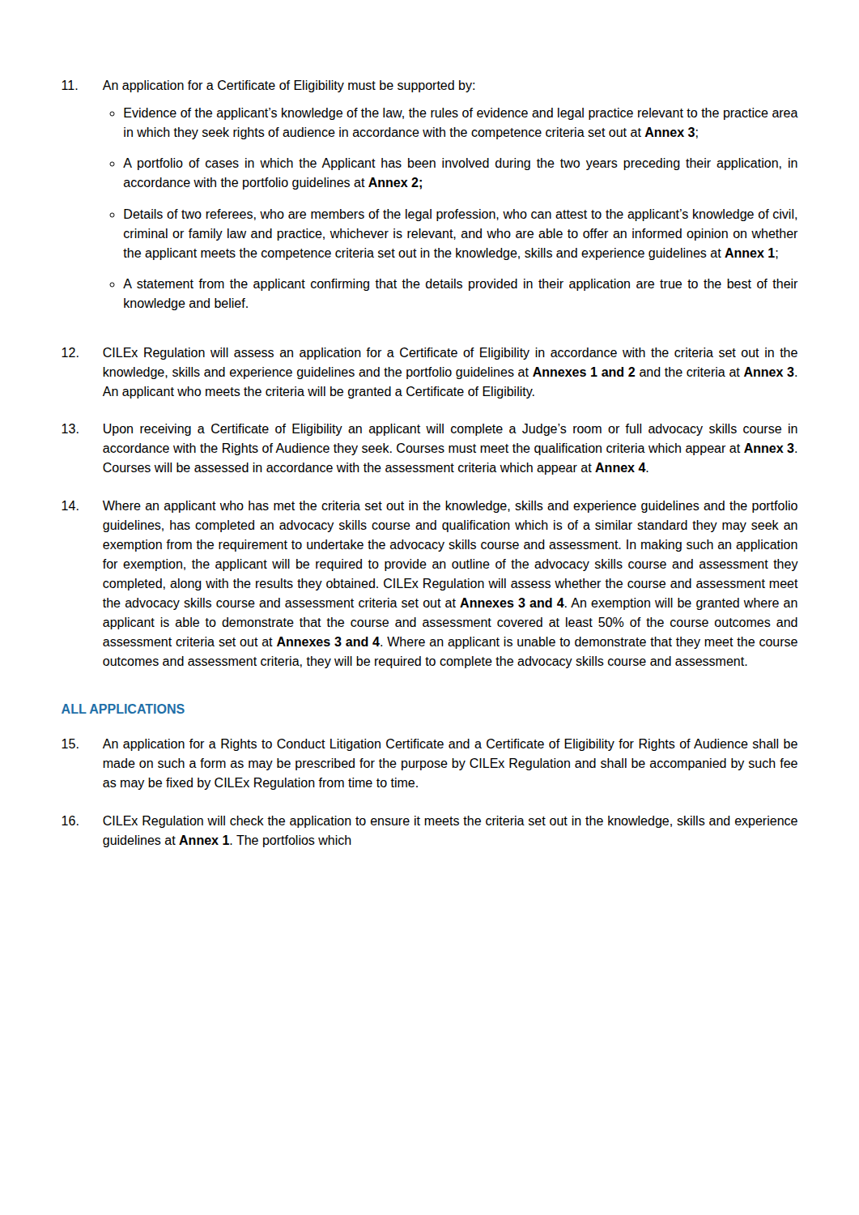11.
An application for a Certificate of Eligibility must be supported by:
Evidence of the applicant’s knowledge of the law, the rules of evidence and legal practice relevant to the practice area in which they seek rights of audience in accordance with the competence criteria set out at Annex 3;
A portfolio of cases in which the Applicant has been involved during the two years preceding their application, in accordance with the portfolio guidelines at Annex 2;
Details of two referees, who are members of the legal profession, who can attest to the applicant’s knowledge of civil, criminal or family law and practice, whichever is relevant, and who are able to offer an informed opinion on whether the applicant meets the competence criteria set out in the knowledge, skills and experience guidelines at Annex 1;
A statement from the applicant confirming that the details provided in their application are true to the best of their knowledge and belief.
12.
CILEx Regulation will assess an application for a Certificate of Eligibility in accordance with the criteria set out in the knowledge, skills and experience guidelines and the portfolio guidelines at Annexes 1 and 2 and the criteria at Annex 3. An applicant who meets the criteria will be granted a Certificate of Eligibility.
13.
Upon receiving a Certificate of Eligibility an applicant will complete a Judge’s room or full advocacy skills course in accordance with the Rights of Audience they seek. Courses must meet the qualification criteria which appear at Annex 3. Courses will be assessed in accordance with the assessment criteria which appear at Annex 4.
14.
Where an applicant who has met the criteria set out in the knowledge, skills and experience guidelines and the portfolio guidelines, has completed an advocacy skills course and qualification which is of a similar standard they may seek an exemption from the requirement to undertake the advocacy skills course and assessment. In making such an application for exemption, the applicant will be required to provide an outline of the advocacy skills course and assessment they completed, along with the results they obtained. CILEx Regulation will assess whether the course and assessment meet the advocacy skills course and assessment criteria set out at Annexes 3 and 4. An exemption will be granted where an applicant is able to demonstrate that the course and assessment covered at least 50% of the course outcomes and assessment criteria set out at Annexes 3 and 4. Where an applicant is unable to demonstrate that they meet the course outcomes and assessment criteria, they will be required to complete the advocacy skills course and assessment.
ALL APPLICATIONS
15.
An application for a Rights to Conduct Litigation Certificate and a Certificate of Eligibility for Rights of Audience shall be made on such a form as may be prescribed for the purpose by CILEx Regulation and shall be accompanied by such fee as may be fixed by CILEx Regulation from time to time.
16.
CILEx Regulation will check the application to ensure it meets the criteria set out in the knowledge, skills and experience guidelines at Annex 1. The portfolios which